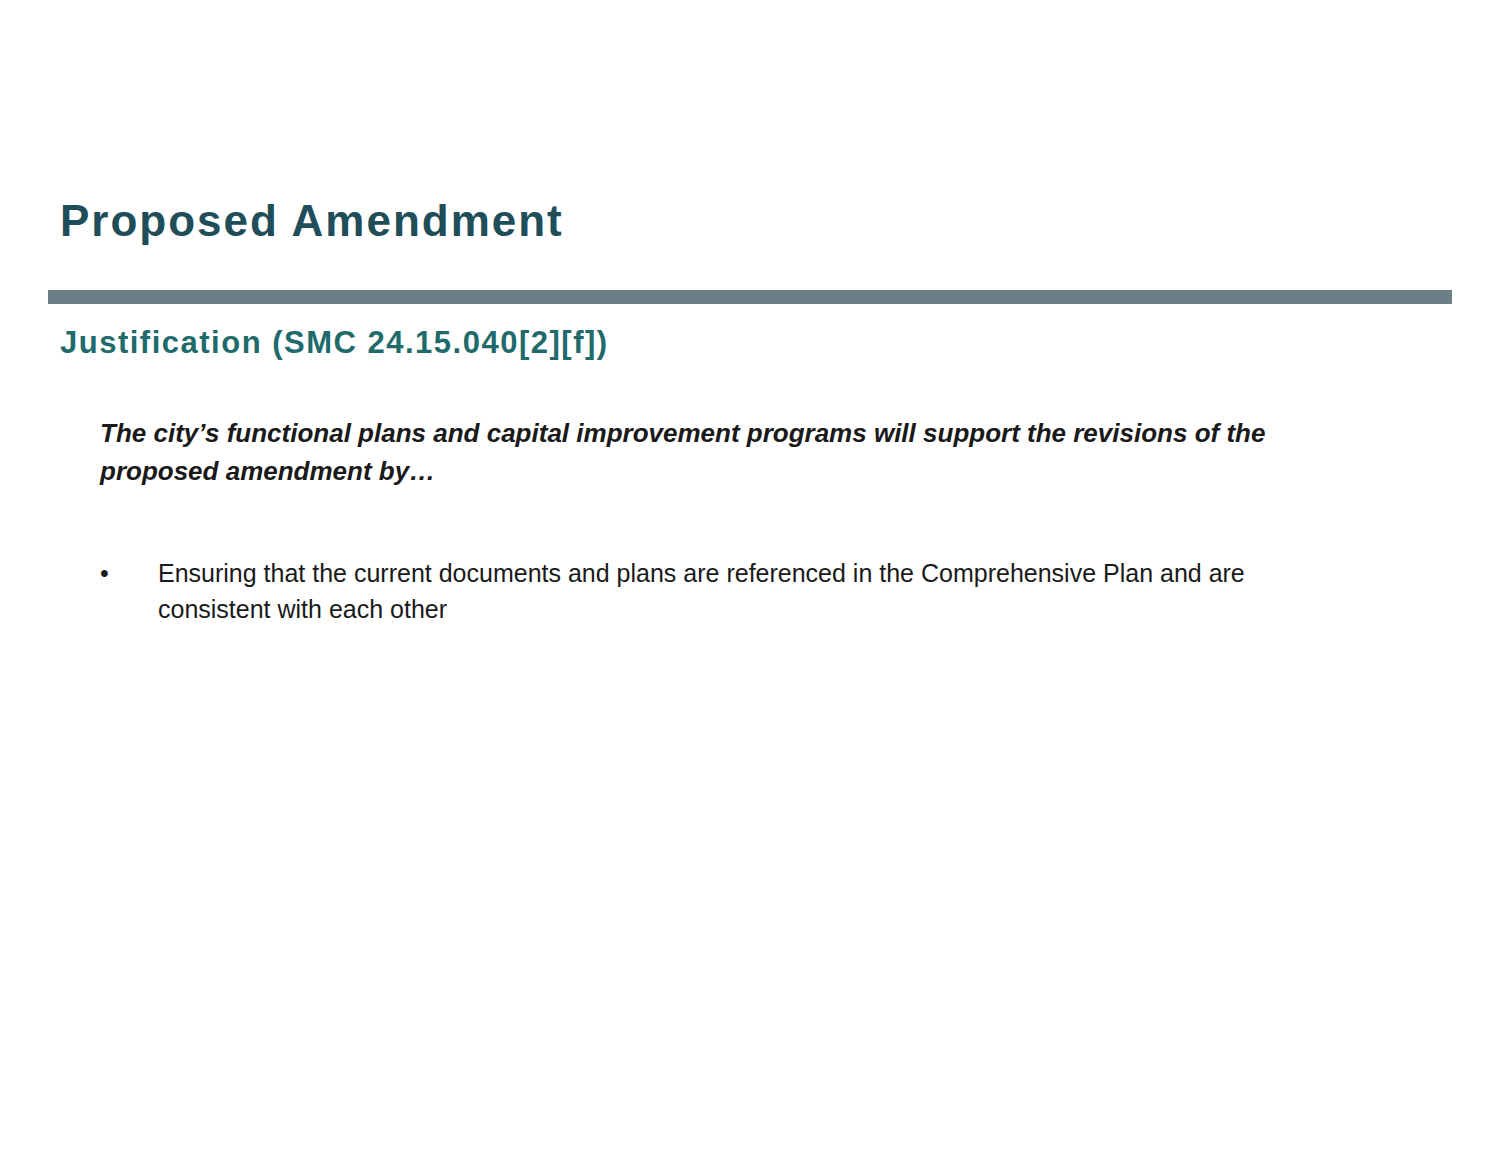Proposed Amendment
Justification (SMC 24.15.040[2][f])
The city’s functional plans and capital improvement programs will support the revisions of the proposed amendment by…
Ensuring that the current documents and plans are referenced in the Comprehensive Plan and are consistent with each other